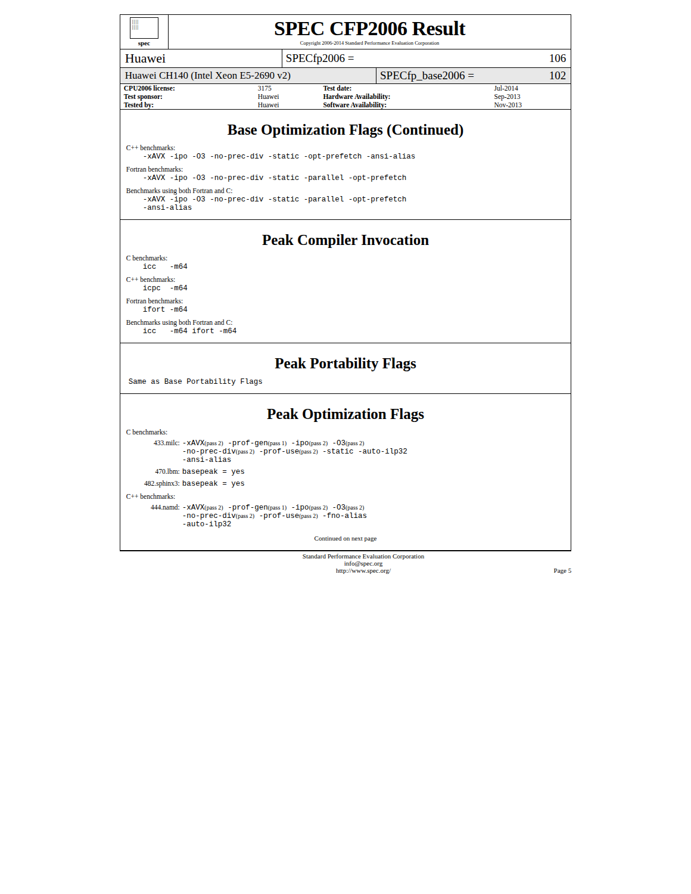||||
||||
spec
SPEC CFP2006 Result
Copyright 2006-2014 Standard Performance Evaluation Corporation
Huawei
SPECfp2006 =
106
Huawei CH140 (Intel Xeon E5-2690 v2)
SPECfp_base2006 =
102
| CPU2006 license: | 3175 | Test date: | Jul-2014 |
| Test sponsor: | Huawei | Hardware Availability: | Sep-2013 |
| Tested by: | Huawei | Software Availability: | Nov-2013 |
Base Optimization Flags (Continued)
C++ benchmarks:
-xAVX -ipo -O3 -no-prec-div -static -opt-prefetch -ansi-alias
Fortran benchmarks:
-xAVX -ipo -O3 -no-prec-div -static -parallel -opt-prefetch
Benchmarks using both Fortran and C:
-xAVX -ipo -O3 -no-prec-div -static -parallel -opt-prefetch
-ansi-alias
Peak Compiler Invocation
C benchmarks:
icc -m64
C++ benchmarks:
icpc -m64
Fortran benchmarks:
ifort -m64
Benchmarks using both Fortran and C:
icc -m64 ifort -m64
Peak Portability Flags
Same as Base Portability Flags
Peak Optimization Flags
C benchmarks:
433.milc:-xAVX(pass 2) -prof-gen(pass 1) -ipo(pass 2) -O3(pass 2) -no-prec-div(pass 2) -prof-use(pass 2) -static -auto-ilp32 -ansi-alias
470.lbm: basepeak = yes
482.sphinx3: basepeak = yes
C++ benchmarks:
444.namd:-xAVX(pass 2) -prof-gen(pass 1) -ipo(pass 2) -O3(pass 2) -no-prec-div(pass 2) -prof-use(pass 2) -fno-alias -auto-ilp32
Continued on next page
Standard Performance Evaluation Corporation
info@spec.org
http://www.spec.org/
Page 5